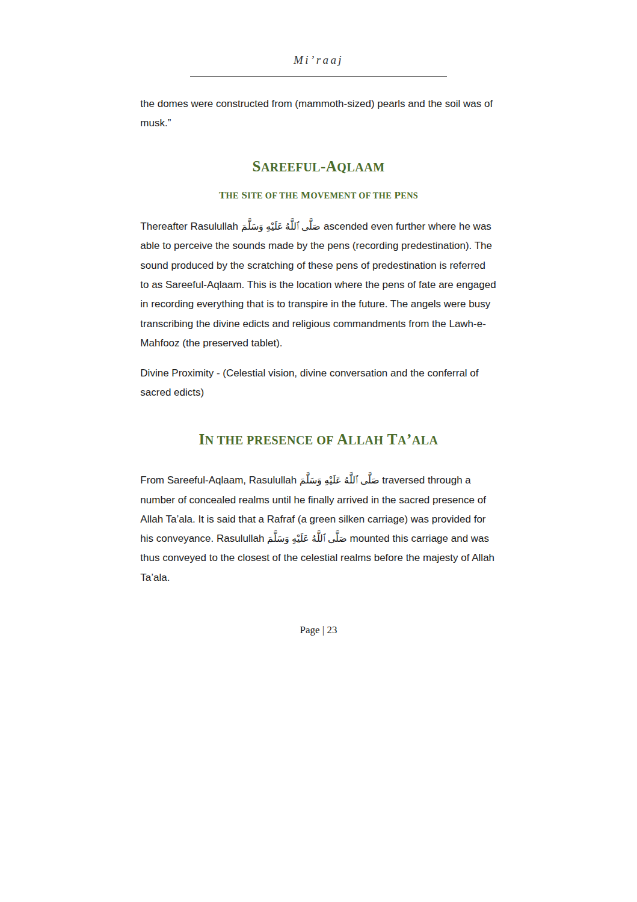Mi’raaj
the domes were constructed from (mammoth-sized) pearls and the soil was of musk.”
SAREEFUL-AQLAAM
THE SITE OF THE MOVEMENT OF THE PENS
Thereafter Rasulullah صَلَّى ٱللَّهُ عَلَيْهِ وَسَلَّمَ ascended even further where he was able to perceive the sounds made by the pens (recording predestination). The sound produced by the scratching of these pens of predestination is referred to as Sareeful-Aqlaam. This is the location where the pens of fate are engaged in recording everything that is to transpire in the future. The angels were busy transcribing the divine edicts and religious commandments from the Lawh-e-Mahfooz (the preserved tablet).
Divine Proximity - (Celestial vision, divine conversation and the conferral of sacred edicts)
IN THE PRESENCE OF ALLAH TA’ALA
From Sareeful-Aqlaam, Rasulullah صَلَّى ٱللَّهُ عَلَيْهِ وَسَلَّمَ traversed through a number of concealed realms until he finally arrived in the sacred presence of Allah Ta’ala. It is said that a Rafraf (a green silken carriage) was provided for his conveyance. Rasulullah صَلَّى ٱللَّهُ عَلَيْهِ وَسَلَّمَ mounted this carriage and was thus conveyed to the closest of the celestial realms before the majesty of Allah Ta’ala.
Page | 23